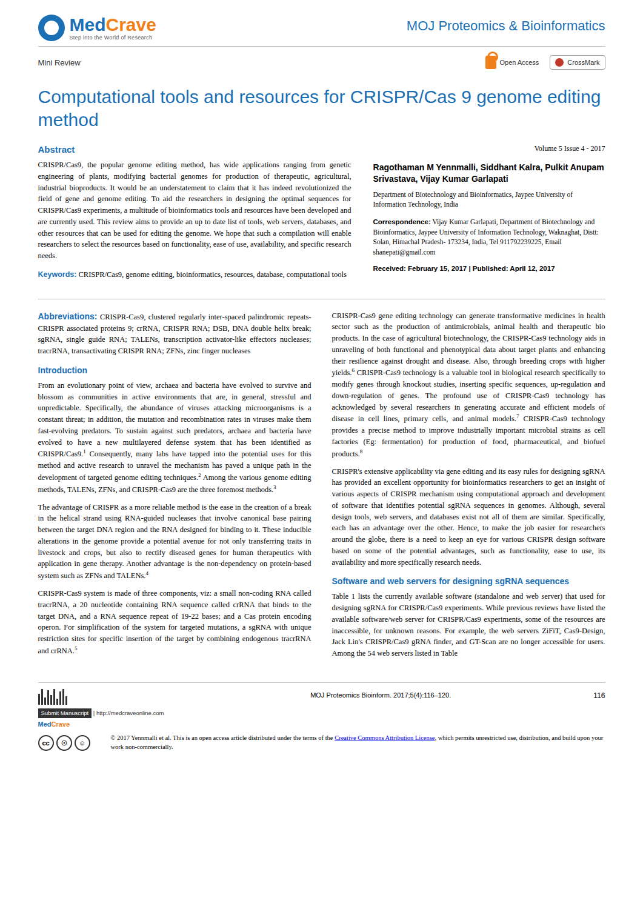Med Crave
Step into the World of Research
MOJ Proteomics & Bioinformatics
Mini Review
Open Access
CrossMark
Computational tools and resources for CRISPR/Cas 9 genome editing method
Abstract
CRISPR/Cas9, the popular genome editing method, has wide applications ranging from genetic engineering of plants, modifying bacterial genomes for production of therapeutic, agricultural, industrial bioproducts. It would be an understatement to claim that it has indeed revolutionized the field of gene and genome editing. To aid the researchers in designing the optimal sequences for CRISPR/Cas9 experiments, a multitude of bioinformatics tools and resources have been developed and are currently used. This review aims to provide an up to date list of tools, web servers, databases, and other resources that can be used for editing the genome. We hope that such a compilation will enable researchers to select the resources based on functionality, ease of use, availability, and specific research needs.
Keywords: CRISPR/Cas9, genome editing, bioinformatics, resources, database, computational tools
Volume 5 Issue 4 - 2017
Ragothaman M Yennmalli, Siddhant Kalra, Pulkit Anupam Srivastava, Vijay Kumar Garlapati
Department of Biotechnology and Bioinformatics, Jaypee University of Information Technology, India
Correspondence: Vijay Kumar Garlapati, Department of Biotechnology and Bioinformatics, Jaypee University of Information Technology, Waknaghat, Distt: Solan, Himachal Pradesh- 173234, India, Tel 911792239225, Email shanepati@gmail.com
Received: February 15, 2017 | Published: April 12, 2017
Abbreviations: CRISPR-Cas9, clustered regularly inter-spaced palindromic repeats-CRISPR associated proteins 9; crRNA, CRISPR RNA; DSB, DNA double helix break; sgRNA, single guide RNA; TALENs, transcription activator-like effectors nucleases; tracrRNA, transactivating CRISPR RNA; ZFNs, zinc finger nucleases
Introduction
From an evolutionary point of view, archaea and bacteria have evolved to survive and blossom as communities in active environments that are, in general, stressful and unpredictable. Specifically, the abundance of viruses attacking microorganisms is a constant threat; in addition, the mutation and recombination rates in viruses make them fast-evolving predators. To sustain against such predators, archaea and bacteria have evolved to have a new multilayered defense system that has been identified as CRISPR/Cas9.1 Consequently, many labs have tapped into the potential uses for this method and active research to unravel the mechanism has paved a unique path in the development of targeted genome editing techniques.2 Among the various genome editing methods, TALENs, ZFNs, and CRISPR-Cas9 are the three foremost methods.3
The advantage of CRISPR as a more reliable method is the ease in the creation of a break in the helical strand using RNA-guided nucleases that involve canonical base pairing between the target DNA region and the RNA designed for binding to it. These inducible alterations in the genome provide a potential avenue for not only transferring traits in livestock and crops, but also to rectify diseased genes for human therapeutics with application in gene therapy. Another advantage is the non-dependency on protein-based system such as ZFNs and TALENs.4
CRISPR-Cas9 system is made of three components, viz: a small non-coding RNA called tracrRNA, a 20 nucleotide containing RNA sequence called crRNA that binds to the target DNA, and a RNA sequence repeat of 19-22 bases; and a Cas protein encoding operon. For simplification of the system for targeted mutations, a sgRNA with unique restriction sites for specific insertion of the target by combining endogenous tracrRNA and crRNA.5
CRISPR-Cas9 gene editing technology can generate transformative medicines in health sector such as the production of antimicrobials, animal health and therapeutic bio products. In the case of agricultural biotechnology, the CRISPR-Cas9 technology aids in unraveling of both functional and phenotypical data about target plants and enhancing their resilience against drought and disease. Also, through breeding crops with higher yields.6 CRISPR-Cas9 technology is a valuable tool in biological research specifically to modify genes through knockout studies, inserting specific sequences, up-regulation and down-regulation of genes. The profound use of CRISPR-Cas9 technology has acknowledged by several researchers in generating accurate and efficient models of disease in cell lines, primary cells, and animal models.7 CRISPR-Cas9 technology provides a precise method to improve industrially important microbial strains as cell factories (Eg: fermentation) for production of food, pharmaceutical, and biofuel products.8
CRISPR's extensive applicability via gene editing and its easy rules for designing sgRNA has provided an excellent opportunity for bioinformatics researchers to get an insight of various aspects of CRISPR mechanism using computational approach and development of software that identifies potential sgRNA sequences in genomes. Although, several design tools, web servers, and databases exist not all of them are similar. Specifically, each has an advantage over the other. Hence, to make the job easier for researchers around the globe, there is a need to keep an eye for various CRISPR design software based on some of the potential advantages, such as functionality, ease to use, its availability and more specifically research needs.
Software and web servers for designing sgRNA sequences
Table 1 lists the currently available software (standalone and web server) that used for designing sgRNA for CRISPR/Cas9 experiments. While previous reviews have listed the available software/web server for CRISPR/Cas9 experiments, some of the resources are inaccessible, for unknown reasons. For example, the web servers ZiFiT, Cas9-Design, Jack Lin's CRISPR/Cas9 gRNA finder, and GT-Scan are no longer accessible for users. Among the 54 web servers listed in Table
Submit Manuscript | http://medcraveonline.com
Med Crave
MOJ Proteomics Bioinform. 2017;5(4):116–120.
116
cc ☉ ☺
© 2017 Yennmalli et al. This is an open access article distributed under the terms of the Creative Commons Attribution License, which permits unrestricted use, distribution, and build upon your work non-commercially.